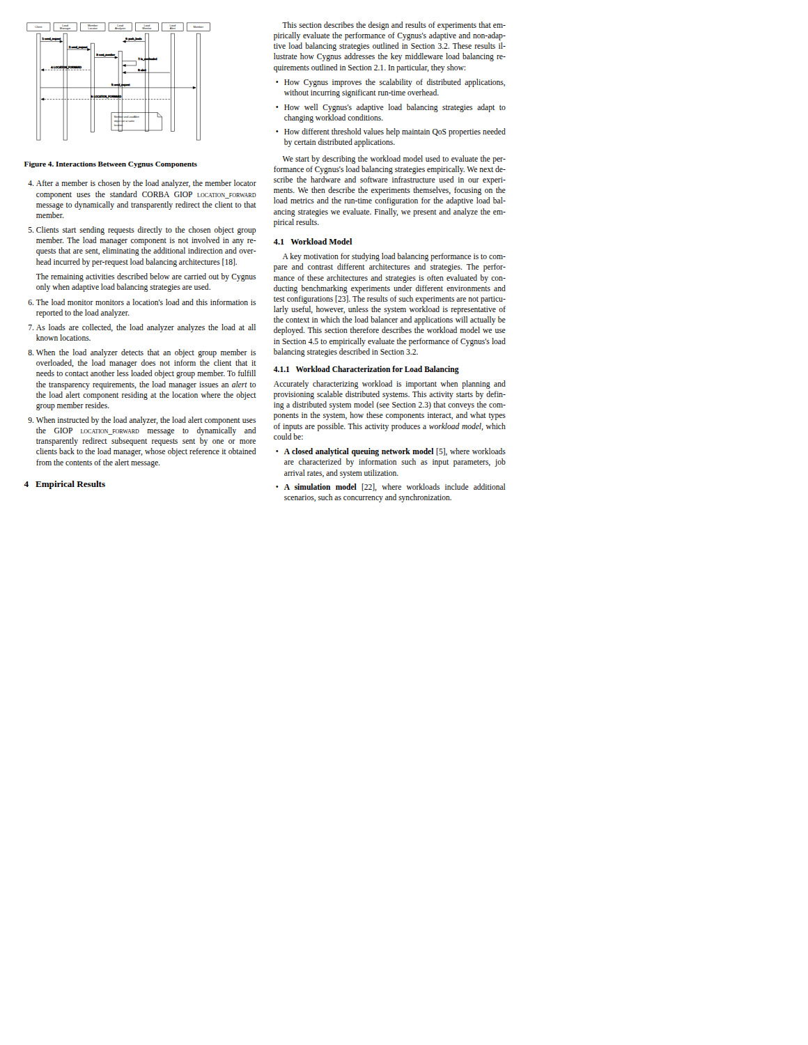Client Load Manager Member Locator Load Analyzer Load Monitor Load Alert Member 1: send_request 2: send_request 3: next_member 4: LOCATION_FORWARD 5: send_request 6: push_loads 7: is_overloaded 8: alert 9: LOCATION_FORWARD Member and LoadAlert object are at same location.
Figure 4. Interactions Between Cygnus Components
After a member is chosen by the load analyzer, the member locator component uses the standard CORBA GIOP location_forward message to dynamically and transparently redirect the client to that member.
Clients start sending requests directly to the chosen object group member. The load manager component is not involved in any requests that are sent, eliminating the additional indirection and overhead incurred by per-request load balancing architectures [18].
The remaining activities described below are carried out by Cygnus only when adaptive load balancing strategies are used.
The load monitor monitors a location's load and this information is reported to the load analyzer.
As loads are collected, the load analyzer analyzes the load at all known locations.
When the load analyzer detects that an object group member is overloaded, the load manager does not inform the client that it needs to contact another less loaded object group member. To fulfill the transparency requirements, the load manager issues an alert to the load alert component residing at the location where the object group member resides.
When instructed by the load analyzer, the load alert component uses the GIOP location_forward message to dynamically and transparently redirect subsequent requests sent by one or more clients back to the load manager, whose object reference it obtained from the contents of the alert message.
4 Empirical Results
This section describes the design and results of experiments that empirically evaluate the performance of Cygnus's adaptive and non-adaptive load balancing strategies outlined in Section 3.2. These results illustrate how Cygnus addresses the key middleware load balancing requirements outlined in Section 2.1. In particular, they show:
How Cygnus improves the scalability of distributed applications, without incurring significant run-time overhead.
How well Cygnus's adaptive load balancing strategies adapt to changing workload conditions.
How different threshold values help maintain QoS properties needed by certain distributed applications.
We start by describing the workload model used to evaluate the performance of Cygnus's load balancing strategies empirically. We next describe the hardware and software infrastructure used in our experiments. We then describe the experiments themselves, focusing on the load metrics and the run-time configuration for the adaptive load balancing strategies we evaluate. Finally, we present and analyze the empirical results.
4.1 Workload Model
A key motivation for studying load balancing performance is to compare and contrast different architectures and strategies. The performance of these architectures and strategies is often evaluated by conducting benchmarking experiments under different environments and test configurations [23]. The results of such experiments are not particularly useful, however, unless the system workload is representative of the context in which the load balancer and applications will actually be deployed. This section therefore describes the workload model we use in Section 4.5 to empirically evaluate the performance of Cygnus's load balancing strategies described in Section 3.2.
4.1.1 Workload Characterization for Load Balancing
Accurately characterizing workload is important when planning and provisioning scalable distributed systems. This activity starts by defining a distributed system model (see Section 2.3) that conveys the components in the system, how these components interact, and what types of inputs are possible. This activity produces a workload model, which could be:
A closed analytical queuing network model [5], where workloads are characterized by information such as input parameters, job arrival rates, and system utilization.
A simulation model [22], where workloads include additional scenarios, such as concurrency and synchronization.